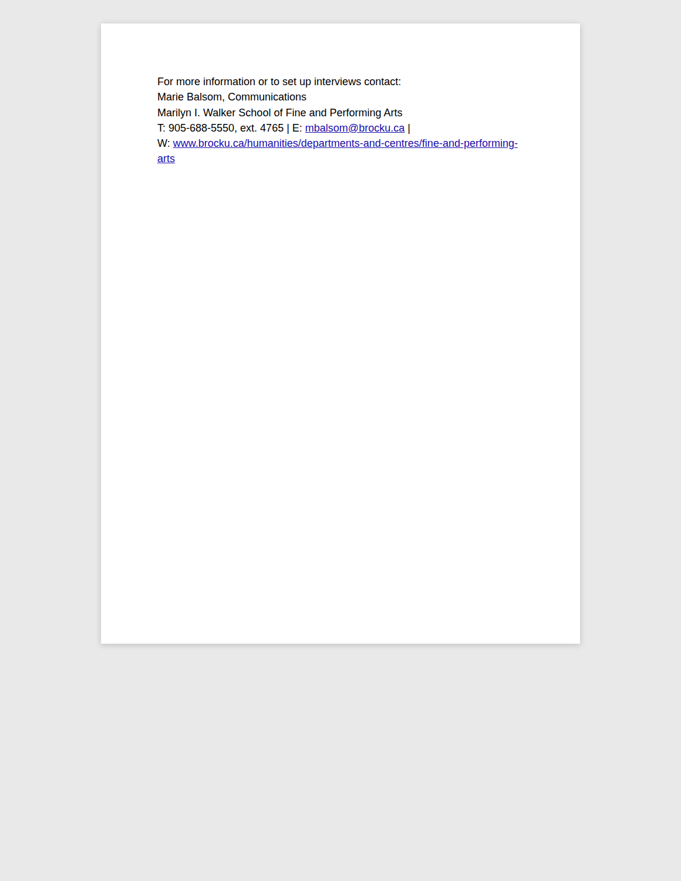For more information or to set up interviews contact:
Marie Balsom, Communications
Marilyn I. Walker School of Fine and Performing Arts
T: 905-688-5550, ext. 4765 | E: mbalsom@brocku.ca |
W: www.brocku.ca/humanities/departments-and-centres/fine-and-performing-arts